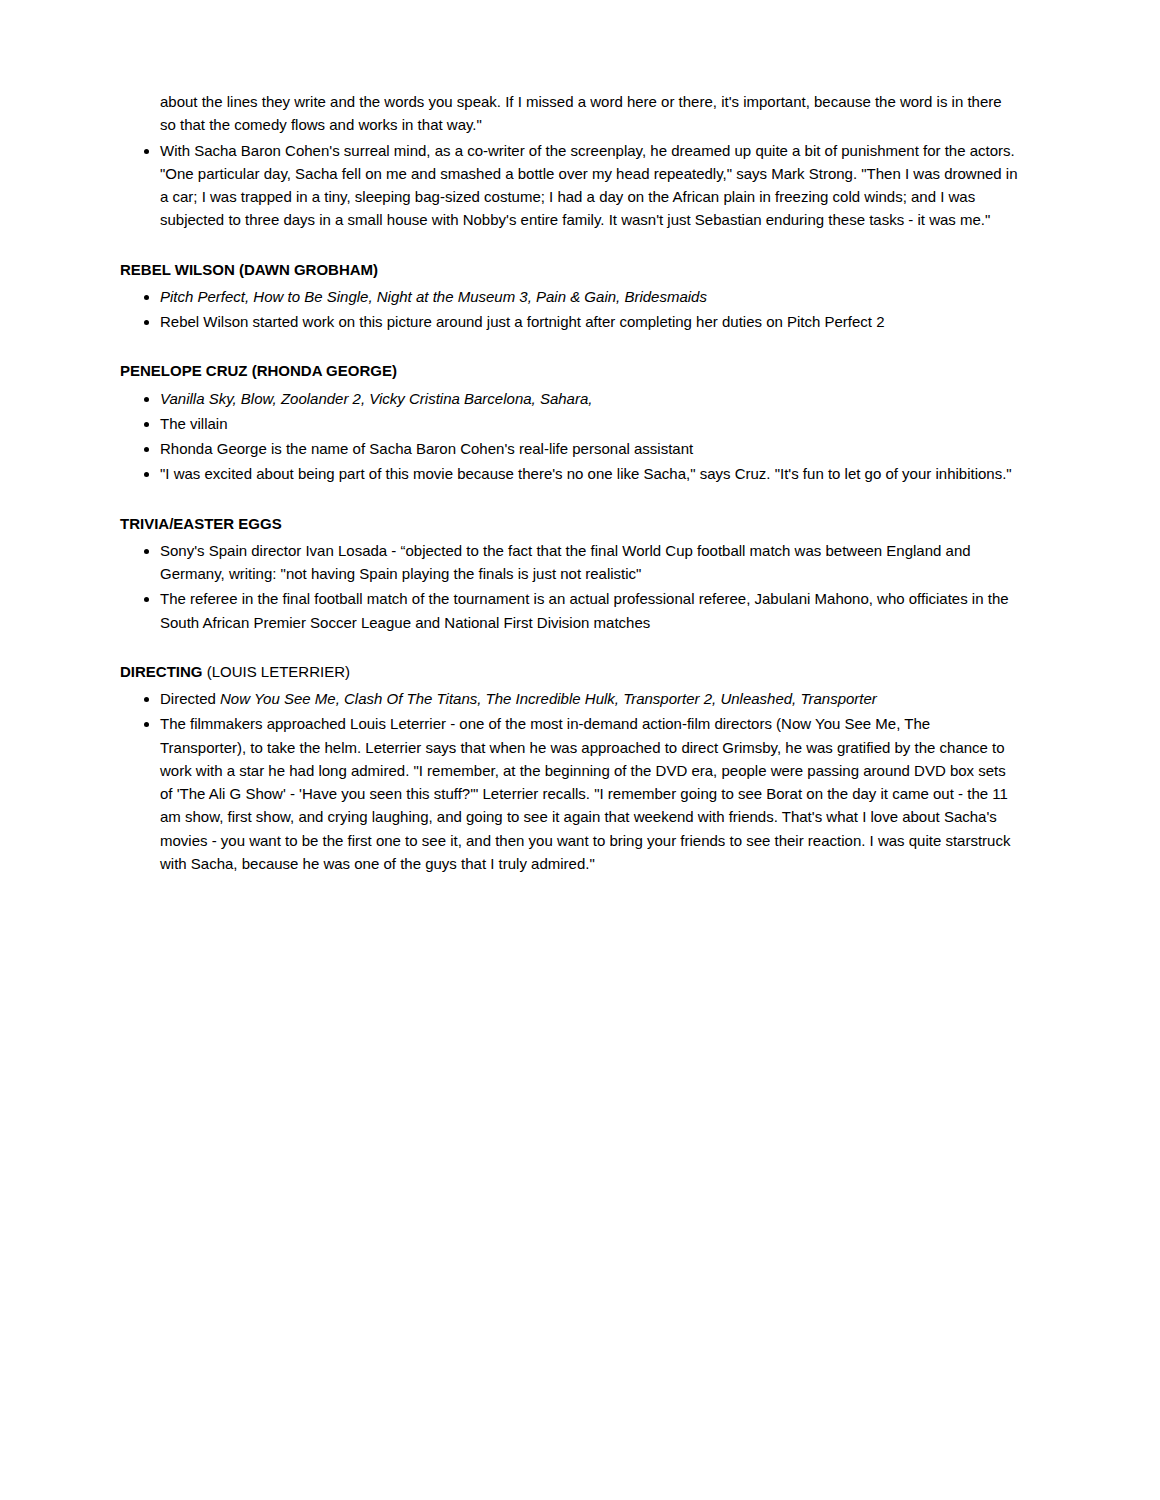about the lines they write and the words you speak. If I missed a word here or there, it's important, because the word is in there so that the comedy flows and works in that way."
With Sacha Baron Cohen's surreal mind, as a co-writer of the screenplay, he dreamed up quite a bit of punishment for the actors. "One particular day, Sacha fell on me and smashed a bottle over my head repeatedly," says Mark Strong. "Then I was drowned in a car; I was trapped in a tiny, sleeping bag-sized costume; I had a day on the African plain in freezing cold winds; and I was subjected to three days in a small house with Nobby's entire family. It wasn't just Sebastian enduring these tasks - it was me."
REBEL WILSON (DAWN GROBHAM)
Pitch Perfect, How to Be Single, Night at the Museum 3, Pain & Gain, Bridesmaids
Rebel Wilson started work on this picture around just a fortnight after completing her duties on Pitch Perfect 2
PENELOPE CRUZ (RHONDA GEORGE)
Vanilla Sky, Blow, Zoolander 2, Vicky Cristina Barcelona, Sahara,
The villain
Rhonda George is the name of Sacha Baron Cohen's real-life personal assistant
"I was excited about being part of this movie because there's no one like Sacha," says Cruz. "It's fun to let go of your inhibitions."
TRIVIA/EASTER EGGS
Sony's Spain director Ivan Losada - “objected to the fact that the final World Cup football match was between England and Germany, writing: "not having Spain playing the finals is just not realistic"
The referee in the final football match of the tournament is an actual professional referee, Jabulani Mahono, who officiates in the South African Premier Soccer League and National First Division matches
DIRECTING (LOUIS LETERRIER)
Directed Now You See Me, Clash Of The Titans, The Incredible Hulk, Transporter 2, Unleashed, Transporter
The filmmakers approached Louis Leterrier - one of the most in-demand action-film directors (Now You See Me, The Transporter), to take the helm. Leterrier says that when he was approached to direct Grimsby, he was gratified by the chance to work with a star he had long admired. "I remember, at the beginning of the DVD era, people were passing around DVD box sets of 'The Ali G Show' - 'Have you seen this stuff?'" Leterrier recalls. "I remember going to see Borat on the day it came out - the 11 am show, first show, and crying laughing, and going to see it again that weekend with friends. That's what I love about Sacha's movies - you want to be the first one to see it, and then you want to bring your friends to see their reaction. I was quite starstruck with Sacha, because he was one of the guys that I truly admired."